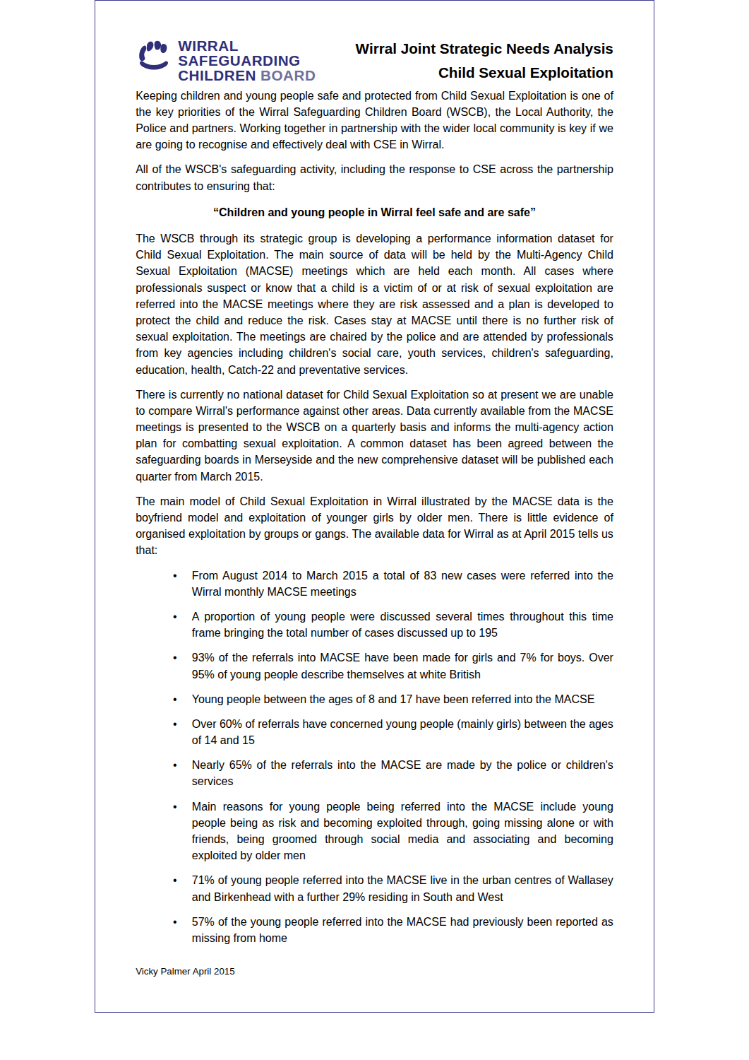WIRRAL
SAFEGUARDING
CHILDREN BOARD
Wirral Joint Strategic Needs Analysis
Child Sexual Exploitation
Keeping children and young people safe and protected from Child Sexual Exploitation is one of the key priorities of the Wirral Safeguarding Children Board (WSCB), the Local Authority, the Police and partners. Working together in partnership with the wider local community is key if we are going to recognise and effectively deal with CSE in Wirral.
All of the WSCB's safeguarding activity, including the response to CSE across the partnership contributes to ensuring that:
“Children and young people in Wirral feel safe and are safe”
The WSCB through its strategic group is developing a performance information dataset for Child Sexual Exploitation. The main source of data will be held by the Multi-Agency Child Sexual Exploitation (MACSE) meetings which are held each month. All cases where professionals suspect or know that a child is a victim of or at risk of sexual exploitation are referred into the MACSE meetings where they are risk assessed and a plan is developed to protect the child and reduce the risk. Cases stay at MACSE until there is no further risk of sexual exploitation. The meetings are chaired by the police and are attended by professionals from key agencies including children's social care, youth services, children's safeguarding, education, health, Catch-22 and preventative services.
There is currently no national dataset for Child Sexual Exploitation so at present we are unable to compare Wirral's performance against other areas. Data currently available from the MACSE meetings is presented to the WSCB on a quarterly basis and informs the multi-agency action plan for combatting sexual exploitation. A common dataset has been agreed between the safeguarding boards in Merseyside and the new comprehensive dataset will be published each quarter from March 2015.
The main model of Child Sexual Exploitation in Wirral illustrated by the MACSE data is the boyfriend model and exploitation of younger girls by older men. There is little evidence of organised exploitation by groups or gangs. The available data for Wirral as at April 2015 tells us that:
From August 2014 to March 2015 a total of 83 new cases were referred into the Wirral monthly MACSE meetings
A proportion of young people were discussed several times throughout this time frame bringing the total number of cases discussed up to 195
93% of the referrals into MACSE have been made for girls and 7% for boys. Over 95% of young people describe themselves at white British
Young people between the ages of 8 and 17 have been referred into the MACSE
Over 60% of referrals have concerned young people (mainly girls) between the ages of 14 and 15
Nearly 65% of the referrals into the MACSE are made by the police or children's services
Main reasons for young people being referred into the MACSE include young people being as risk and becoming exploited through, going missing alone or with friends, being groomed through social media and associating and becoming exploited by older men
71% of young people referred into the MACSE live in the urban centres of Wallasey and Birkenhead with a further 29% residing in South and West
57% of the young people referred into the MACSE had previously been reported as missing from home
Vicky Palmer April 2015